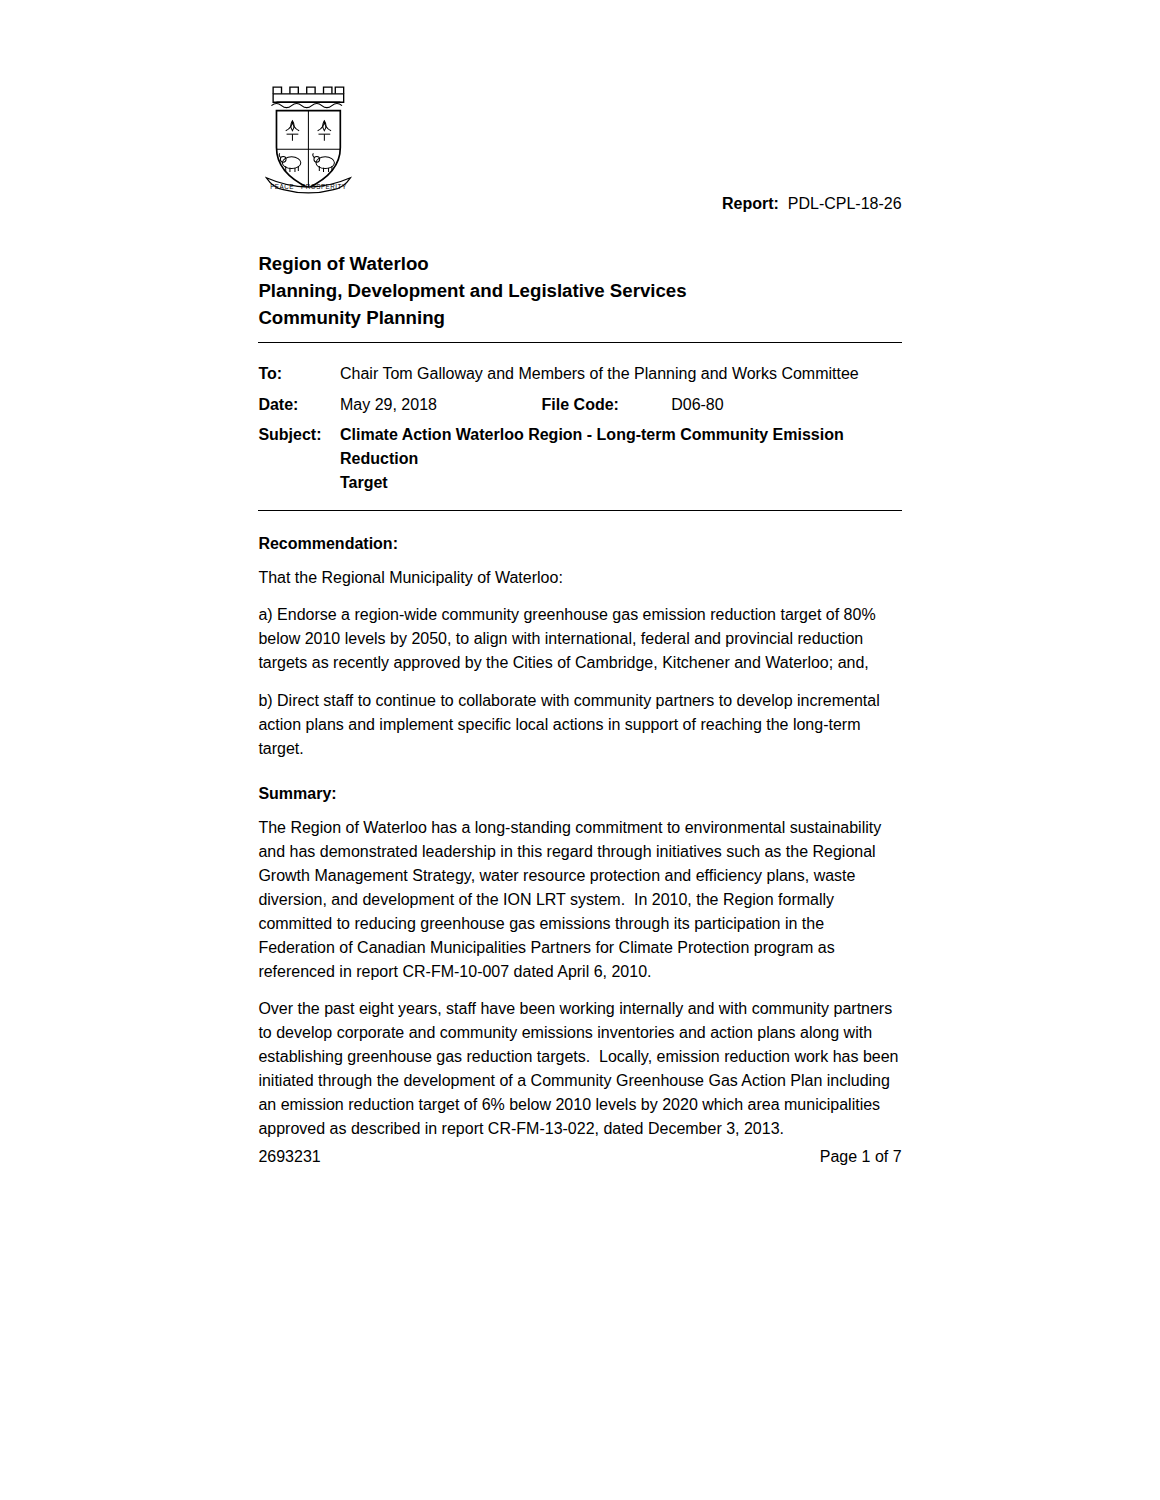PEACE · PROSPERITY
Report: PDL-CPL-18-26
Region of Waterloo Planning, Development and Legislative Services Community Planning
| To: | Chair Tom Galloway and Members of the Planning and Works Committee |
| Date: | May 29, 2018 | File Code: | D06-80 |
| Subject: | Climate Action Waterloo Region - Long-term Community Emission Reduction Target |
Recommendation:
That the Regional Municipality of Waterloo:
a) Endorse a region-wide community greenhouse gas emission reduction target of 80% below 2010 levels by 2050, to align with international, federal and provincial reduction targets as recently approved by the Cities of Cambridge, Kitchener and Waterloo; and,
b) Direct staff to continue to collaborate with community partners to develop incremental action plans and implement specific local actions in support of reaching the long-term target.
Summary:
The Region of Waterloo has a long-standing commitment to environmental sustainability and has demonstrated leadership in this regard through initiatives such as the Regional Growth Management Strategy, water resource protection and efficiency plans, waste diversion, and development of the ION LRT system. In 2010, the Region formally committed to reducing greenhouse gas emissions through its participation in the Federation of Canadian Municipalities Partners for Climate Protection program as referenced in report CR-FM-10-007 dated April 6, 2010.
Over the past eight years, staff have been working internally and with community partners to develop corporate and community emissions inventories and action plans along with establishing greenhouse gas reduction targets. Locally, emission reduction work has been initiated through the development of a Community Greenhouse Gas Action Plan including an emission reduction target of 6% below 2010 levels by 2020 which area municipalities approved as described in report CR-FM-13-022, dated December 3, 2013.
2693231
Page 1 of 7